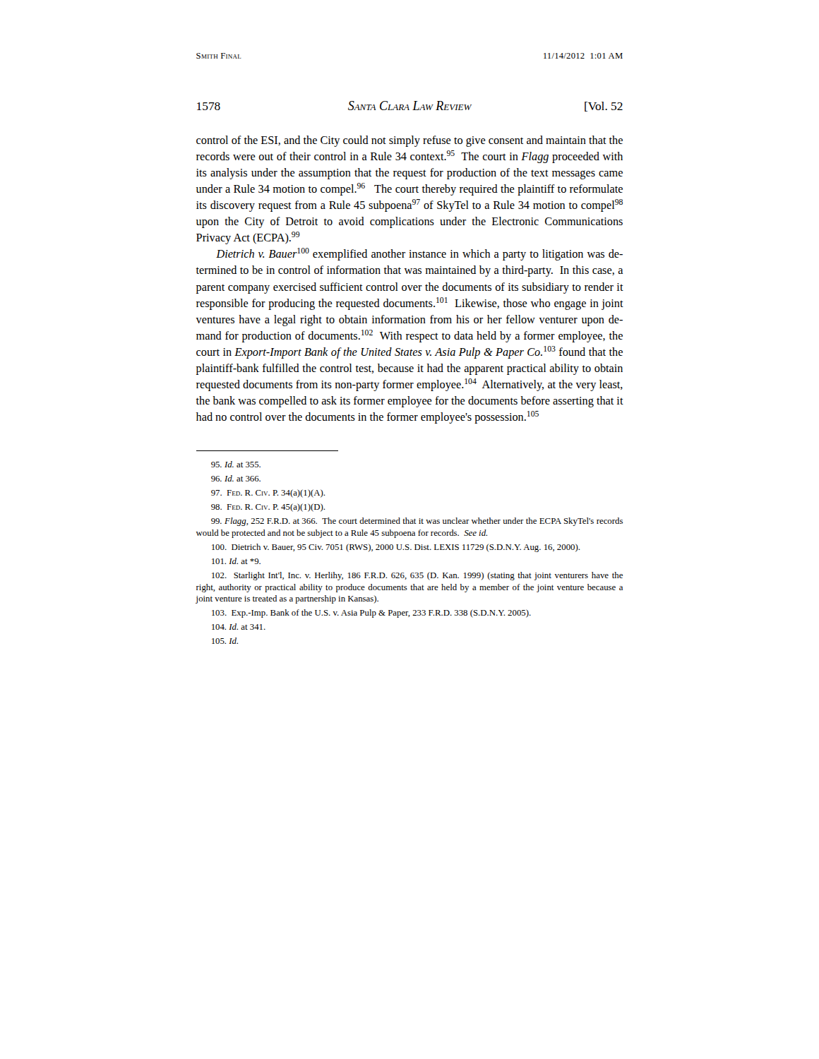Smith Final 11/14/2012 1:01 AM
1578 Santa Clara Law Review [Vol. 52
control of the ESI, and the City could not simply refuse to give consent and maintain that the records were out of their control in a Rule 34 context.95 The court in Flagg proceeded with its analysis under the assumption that the request for production of the text messages came under a Rule 34 motion to compel.96 The court thereby required the plaintiff to reformulate its discovery request from a Rule 45 subpoena97 of SkyTel to a Rule 34 motion to compel98 upon the City of Detroit to avoid complications under the Electronic Communications Privacy Act (ECPA).99
Dietrich v. Bauer100 exemplified another instance in which a party to litigation was determined to be in control of information that was maintained by a third-party. In this case, a parent company exercised sufficient control over the documents of its subsidiary to render it responsible for producing the requested documents.101 Likewise, those who engage in joint ventures have a legal right to obtain information from his or her fellow venturer upon demand for production of documents.102 With respect to data held by a former employee, the court in Export-Import Bank of the United States v. Asia Pulp & Paper Co.103 found that the plaintiff-bank fulfilled the control test, because it had the apparent practical ability to obtain requested documents from its non-party former employee.104 Alternatively, at the very least, the bank was compelled to ask its former employee for the documents before asserting that it had no control over the documents in the former employee's possession.105
95. Id. at 355.
96. Id. at 366.
97. Fed. R. Civ. P. 34(a)(1)(A).
98. Fed. R. Civ. P. 45(a)(1)(D).
99. Flagg, 252 F.R.D. at 366. The court determined that it was unclear whether under the ECPA SkyTel's records would be protected and not be subject to a Rule 45 subpoena for records. See id.
100. Dietrich v. Bauer, 95 Civ. 7051 (RWS), 2000 U.S. Dist. LEXIS 11729 (S.D.N.Y. Aug. 16, 2000).
101. Id. at *9.
102. Starlight Int'l, Inc. v. Herlihy, 186 F.R.D. 626, 635 (D. Kan. 1999) (stating that joint venturers have the right, authority or practical ability to produce documents that are held by a member of the joint venture because a joint venture is treated as a partnership in Kansas).
103. Exp.-Imp. Bank of the U.S. v. Asia Pulp & Paper, 233 F.R.D. 338 (S.D.N.Y. 2005).
104. Id. at 341.
105. Id.